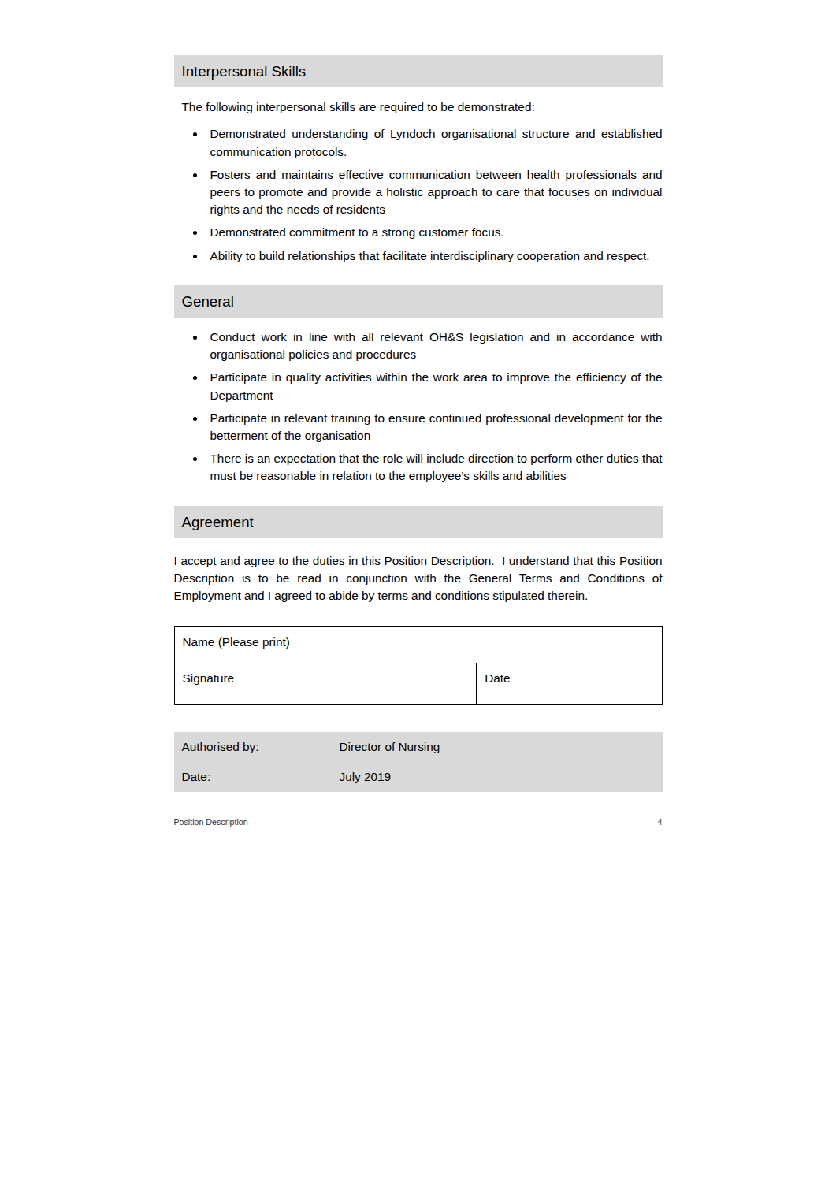Interpersonal Skills
The following interpersonal skills are required to be demonstrated:
Demonstrated understanding of Lyndoch organisational structure and established communication protocols.
Fosters and maintains effective communication between health professionals and peers to promote and provide a holistic approach to care that focuses on individual rights and the needs of residents
Demonstrated commitment to a strong customer focus.
Ability to build relationships that facilitate interdisciplinary cooperation and respect.
General
Conduct work in line with all relevant OH&S legislation and in accordance with organisational policies and procedures
Participate in quality activities within the work area to improve the efficiency of the Department
Participate in relevant training to ensure continued professional development for the betterment of the organisation
There is an expectation that the role will include direction to perform other duties that must be reasonable in relation to the employee’s skills and abilities
Agreement
I accept and agree to the duties in this Position Description. I understand that this Position Description is to be read in conjunction with the General Terms and Conditions of Employment and I agreed to abide by terms and conditions stipulated therein.
| Name (Please print) |
| Signature | Date |
| Authorised by: | Director of Nursing |
| Date: | July 2019 |
Position Description 4